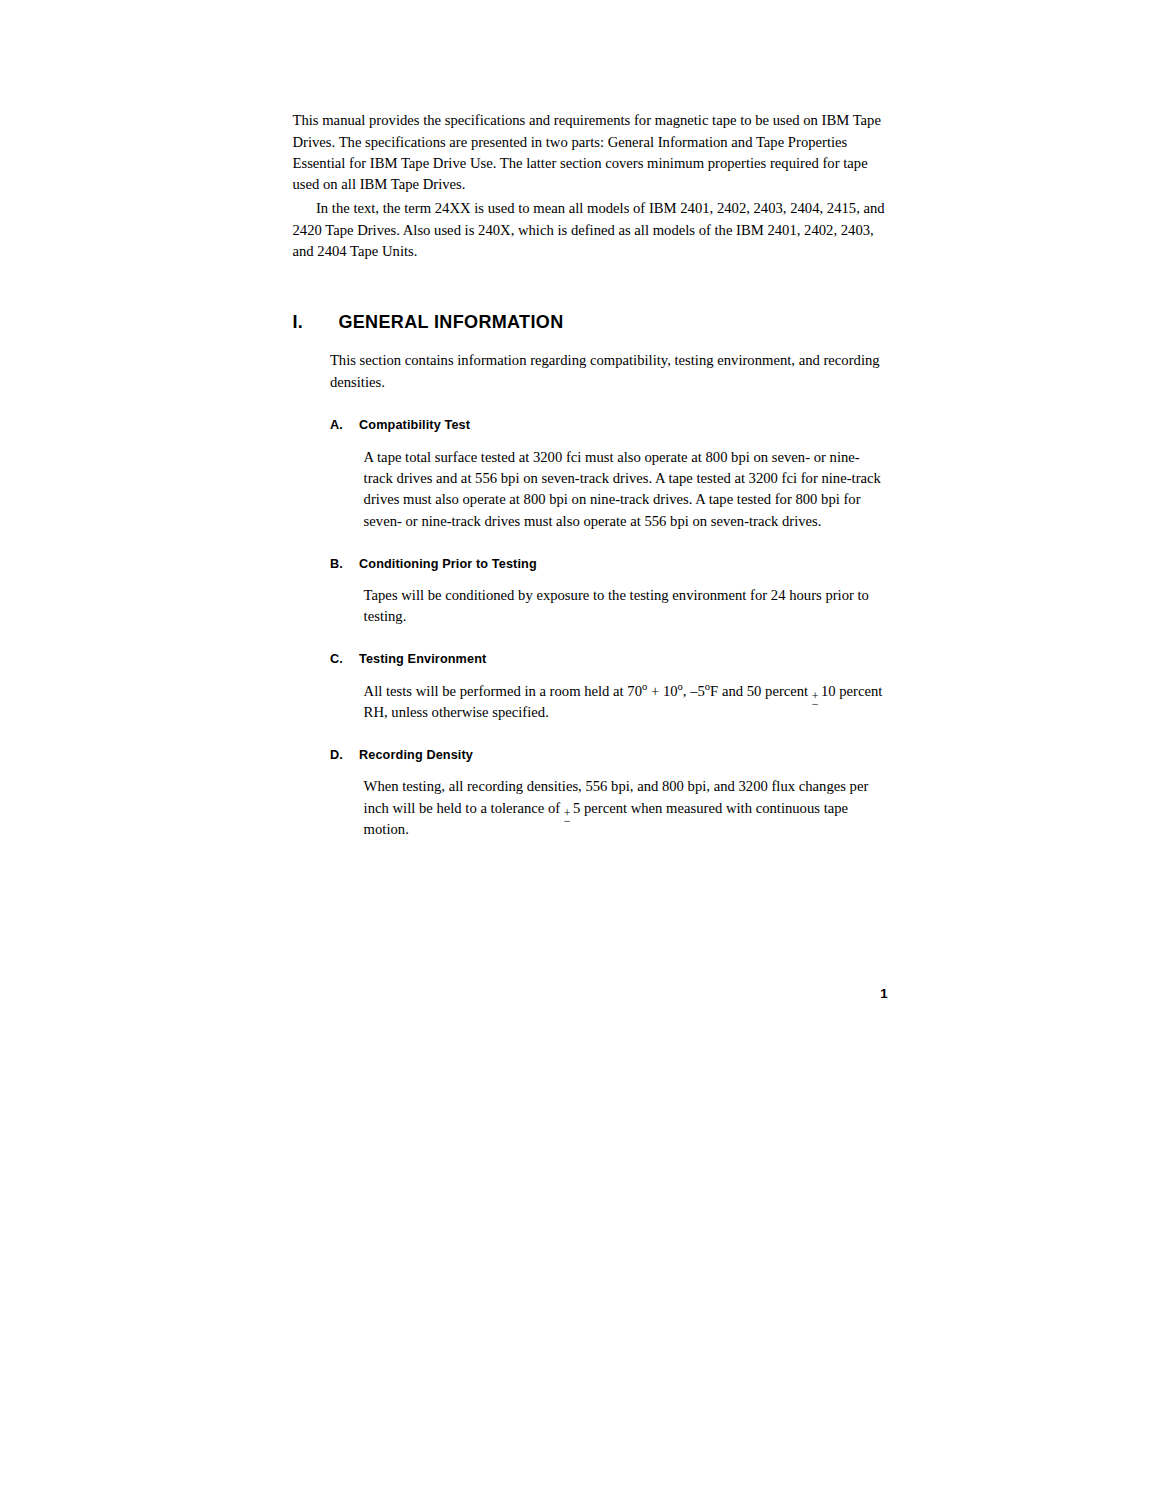This manual provides the specifications and requirements for magnetic tape to be used on IBM Tape Drives. The specifications are presented in two parts: General Information and Tape Properties Essential for IBM Tape Drive Use. The latter section covers minimum properties required for tape used on all IBM Tape Drives.
In the text, the term 24XX is used to mean all models of IBM 2401, 2402, 2403, 2404, 2415, and 2420 Tape Drives. Also used is 240X, which is defined as all models of the IBM 2401, 2402, 2403, and 2404 Tape Units.
I. GENERAL INFORMATION
This section contains information regarding compatibility, testing environment, and recording densities.
A. Compatibility Test
A tape total surface tested at 3200 fci must also operate at 800 bpi on seven- or nine-track drives and at 556 bpi on seven-track drives. A tape tested at 3200 fci for nine-track drives must also operate at 800 bpi on nine-track drives. A tape tested for 800 bpi for seven- or nine-track drives must also operate at 556 bpi on seven-track drives.
B. Conditioning Prior to Testing
Tapes will be conditioned by exposure to the testing environment for 24 hours prior to testing.
C. Testing Environment
All tests will be performed in a room held at 70o + 10o, –5oF and 50 percent +−10 percent RH, unless otherwise specified.
D. Recording Density
When testing, all recording densities, 556 bpi, and 800 bpi, and 3200 flux changes per inch will be held to a tolerance of +−5 percent when measured with continuous tape motion.
1